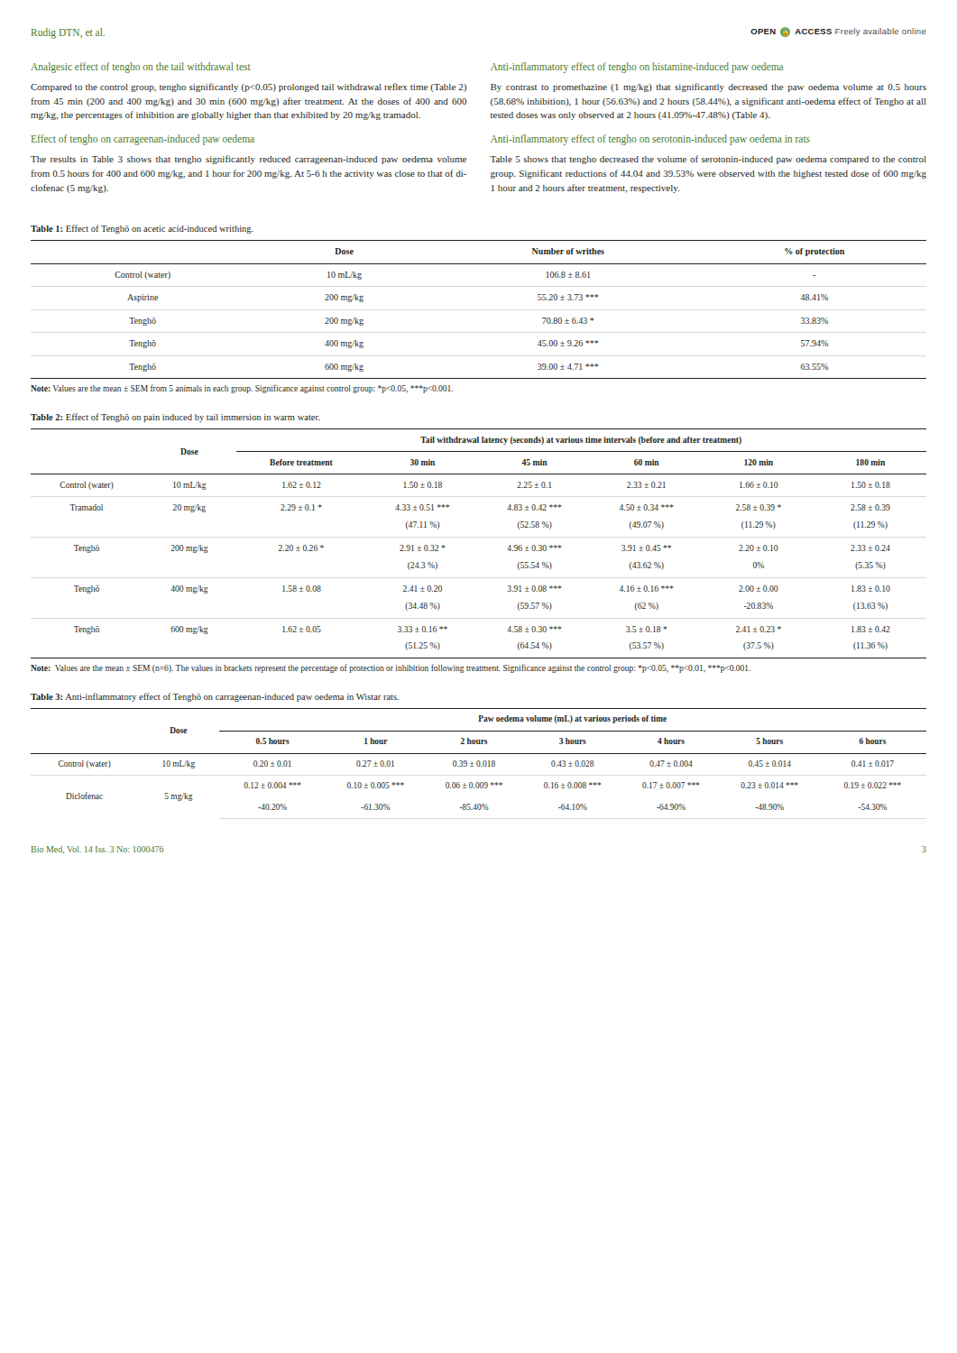Rudig DTN, et al.
OPEN 🔒 ACCESS Freely available online
Analgesic effect of tengho on the tail withdrawal test
Compared to the control group, tengho significantly (p<0.05) prolonged tail withdrawal reflex time (Table 2) from 45 min (200 and 400 mg/kg) and 30 min (600 mg/kg) after treatment. At the doses of 400 and 600 mg/kg, the percentages of inhibition are globally higher than that exhibited by 20 mg/kg tramadol.
Effect of tengho on carrageenan-induced paw oedema
The results in Table 3 shows that tengho significantly reduced carrageenan-induced paw oedema volume from 0.5 hours for 400 and 600 mg/kg, and 1 hour for 200 mg/kg. At 5-6 h the activity was close to that of diclofenac (5 mg/kg).
Anti-inflammatory effect of tengho on histamine-induced paw oedema
By contrast to promethazine (1 mg/kg) that significantly decreased the paw oedema volume at 0.5 hours (58.68% inhibition), 1 hour (56.63%) and 2 hours (58.44%), a significant anti-oedema effect of Tengho at all tested doses was only observed at 2 hours (41.09%-47.48%) (Table 4).
Anti-inflammatory effect of tengho on serotonin-induced paw oedema in rats
Table 5 shows that tengho decreased the volume of serotonin-induced paw oedema compared to the control group. Significant reductions of 44.04 and 39.53% were observed with the highest tested dose of 600 mg/kg 1 hour and 2 hours after treatment, respectively.
Table 1: Effect of Tenghō on acetic acid-induced writhing.
| | Dose | Number of writhes | % of protection |
| --- | --- | --- | --- |
| Control (water) | 10 mL/kg | 106.8 ± 8.61 | - |
| Aspirine | 200 mg/kg | 55.20 ± 3.73 *** | 48.41% |
| Tenghō | 200 mg/kg | 70.80 ± 6.43 * | 33.83% |
| Tenghō | 400 mg/kg | 45.00 ± 9.26 *** | 57.94% |
| Tenghō | 600 mg/kg | 39.00 ± 4.71 *** | 63.55% |
Note: Values are the mean ± SEM from 5 animals in each group. Significance against control group: *p<0.05, ***p<0.001.
Table 2: Effect of Tenghō on pain induced by tail immersion in warm water.
| | Dose | Tail withdrawal latency (seconds) at various time intervals (before and after treatment) |
| --- | --- | --- |
| Before treatment | 30 min | 45 min | 60 min | 120 min | 180 min |
| Control (water) | 10 mL/kg | 1.62 ± 0.12 | 1.50 ± 0.18 | 2.25 ± 0.1 | 2.33 ± 0.21 | 1.66 ± 0.10 | 1.50 ± 0.18 |
| Tramadol | 20 mg/kg | 2.29 ± 0.1 * | 4.33 ± 0.51 *** | 4.83 ± 0.42 *** | 4.50 ± 0.34 *** | 2.58 ± 0.39 * | 2.58 ± 0.39 |
| | | | (47.11 %) | (52.58 %) | (49.07 %) | (11.29 %) | (11.29 %) |
| Tenghō | 200 mg/kg | 2.20 ± 0.26 * | 2.91 ± 0.32 * | 4.96 ± 0.30 *** | 3.91 ± 0.45 ** | 2.20 ± 0.10 | 2.33 ± 0.24 |
| | | | (24.3 %) | (55.54 %) | (43.62 %) | 0% | (5.35 %) |
| Tenghō | 400 mg/kg | 1.58 ± 0.08 | 2.41 ± 0.20 | 3.91 ± 0.08 *** | 4.16 ± 0.16 *** | 2.00 ± 0.00 | 1.83 ± 0.10 |
| | | | (34.48 %) | (59.57 %) | (62 %) | -20.83% | (13.63 %) |
| Tenghō | 600 mg/kg | 1.62 ± 0.05 | 3.33 ± 0.16 ** | 4.58 ± 0.30 *** | 3.5 ± 0.18 * | 2.41 ± 0.23 * | 1.83 ± 0.42 |
| | | | (51.25 %) | (64.54 %) | (53.57 %) | (37.5 %) | (11.36 %) |
Note: Values are the mean ± SEM (n=6). The values in brackets represent the percentage of protection or inhibition following treatment. Significance against the control group: *p<0.05, **p<0.01, ***p<0.001.
Table 3: Anti-inflammatory effect of Tenghō on carrageenan-induced paw oedema in Wistar rats.
| | Dose | Paw oedema volume (mL) at various periods of time |
| --- | --- | --- |
| 0.5 hours | 1 hour | 2 hours | 3 hours | 4 hours | 5 hours | 6 hours |
| Control (water) | 10 mL/kg | 0.20 ± 0.01 | 0.27 ± 0.01 | 0.39 ± 0.018 | 0.43 ± 0.028 | 0.47 ± 0.004 | 0.45 ± 0.014 | 0.41 ± 0.017 |
| Diclofenac | 5 mg/kg | 0.12 ± 0.004 *** | 0.10 ± 0.005 *** | 0.06 ± 0.009 *** | 0.16 ± 0.008 *** | 0.17 ± 0.007 *** | 0.23 ± 0.014 *** | 0.19 ± 0.022 *** |
| -40.20% | -61.30% | -85.40% | -64.10% | -64.90% | -48.90% | -54.30% |
Bio Med, Vol. 14 Iss. 3 No: 1000476
3